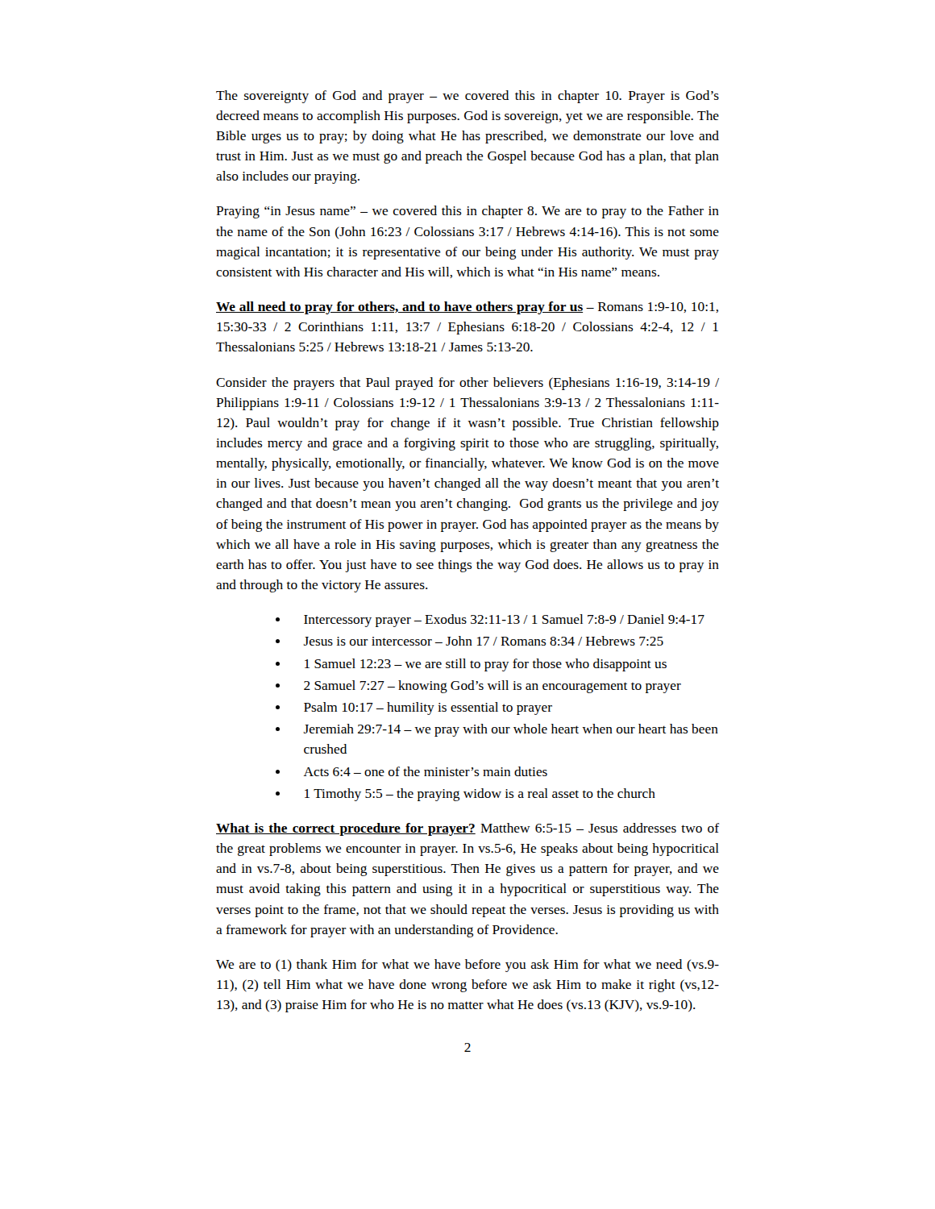The sovereignty of God and prayer – we covered this in chapter 10. Prayer is God’s decreed means to accomplish His purposes. God is sovereign, yet we are responsible. The Bible urges us to pray; by doing what He has prescribed, we demonstrate our love and trust in Him. Just as we must go and preach the Gospel because God has a plan, that plan also includes our praying.
Praying “in Jesus name” – we covered this in chapter 8. We are to pray to the Father in the name of the Son (John 16:23 / Colossians 3:17 / Hebrews 4:14-16). This is not some magical incantation; it is representative of our being under His authority. We must pray consistent with His character and His will, which is what “in His name” means.
We all need to pray for others, and to have others pray for us – Romans 1:9-10, 10:1, 15:30-33 / 2 Corinthians 1:11, 13:7 / Ephesians 6:18-20 / Colossians 4:2-4, 12 / 1 Thessalonians 5:25 / Hebrews 13:18-21 / James 5:13-20.
Consider the prayers that Paul prayed for other believers (Ephesians 1:16-19, 3:14-19 / Philippians 1:9-11 / Colossians 1:9-12 / 1 Thessalonians 3:9-13 / 2 Thessalonians 1:11-12). Paul wouldn’t pray for change if it wasn’t possible. True Christian fellowship includes mercy and grace and a forgiving spirit to those who are struggling, spiritually, mentally, physically, emotionally, or financially, whatever. We know God is on the move in our lives. Just because you haven’t changed all the way doesn’t meant that you aren’t changed and that doesn’t mean you aren’t changing. God grants us the privilege and joy of being the instrument of His power in prayer. God has appointed prayer as the means by which we all have a role in His saving purposes, which is greater than any greatness the earth has to offer. You just have to see things the way God does. He allows us to pray in and through to the victory He assures.
Intercessory prayer – Exodus 32:11-13 / 1 Samuel 7:8-9 / Daniel 9:4-17
Jesus is our intercessor – John 17 / Romans 8:34 / Hebrews 7:25
1 Samuel 12:23 – we are still to pray for those who disappoint us
2 Samuel 7:27 – knowing God’s will is an encouragement to prayer
Psalm 10:17 – humility is essential to prayer
Jeremiah 29:7-14 – we pray with our whole heart when our heart has been crushed
Acts 6:4 – one of the minister’s main duties
1 Timothy 5:5 – the praying widow is a real asset to the church
What is the correct procedure for prayer? Matthew 6:5-15 – Jesus addresses two of the great problems we encounter in prayer. In vs.5-6, He speaks about being hypocritical and in vs.7-8, about being superstitious. Then He gives us a pattern for prayer, and we must avoid taking this pattern and using it in a hypocritical or superstitious way. The verses point to the frame, not that we should repeat the verses. Jesus is providing us with a framework for prayer with an understanding of Providence.
We are to (1) thank Him for what we have before you ask Him for what we need (vs.9-11), (2) tell Him what we have done wrong before we ask Him to make it right (vs,12-13), and (3) praise Him for who He is no matter what He does (vs.13 (KJV), vs.9-10).
2